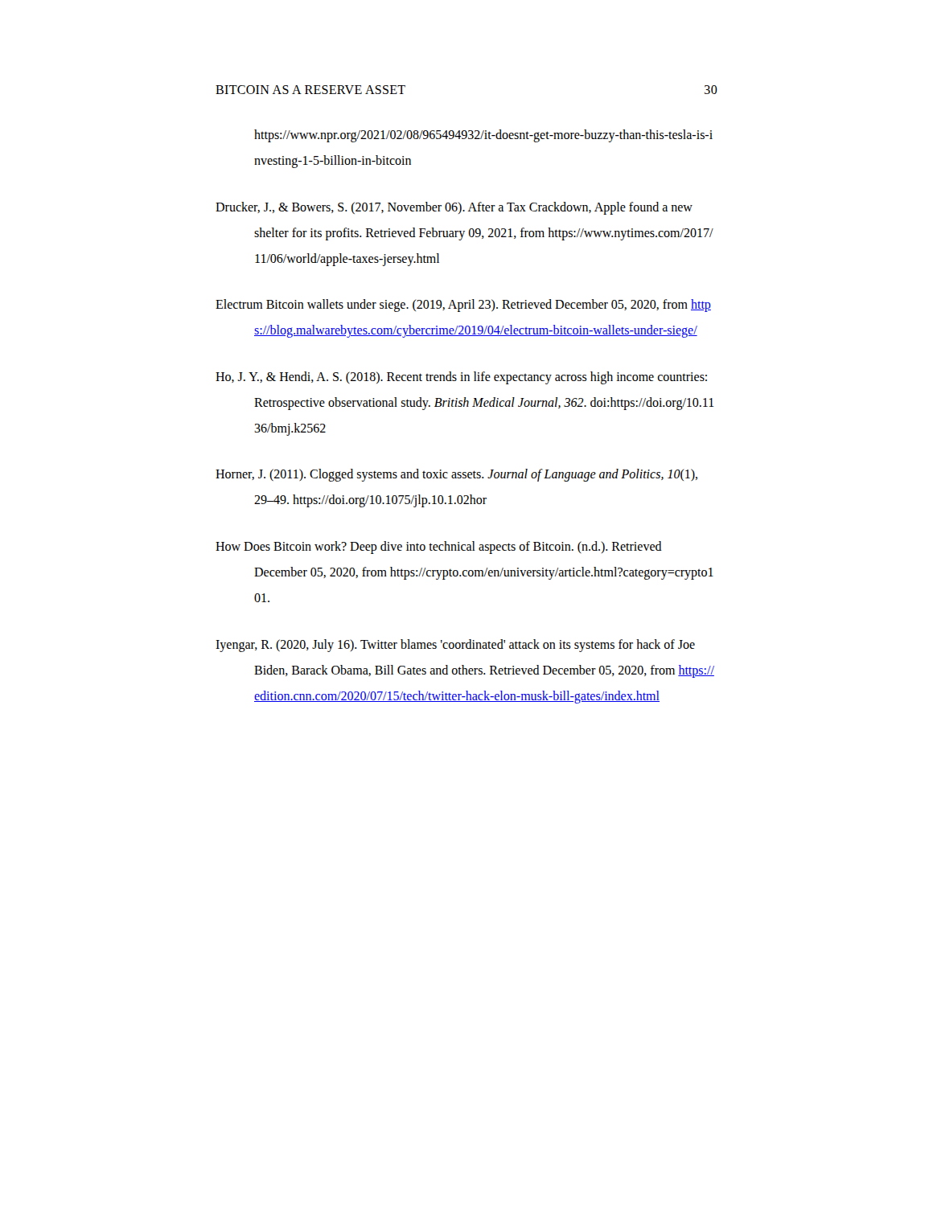Bitcoin as a Reserve Asset 30
https://www.npr.org/2021/02/08/965494932/it-doesnt-get-more-buzzy-than-this-tesla-is-investing-1-5-billion-in-bitcoin
Drucker, J., & Bowers, S. (2017, November 06). After a Tax Crackdown, Apple found a new shelter for its profits. Retrieved February 09, 2021, from https://www.nytimes.com/2017/11/06/world/apple-taxes-jersey.html
Electrum Bitcoin wallets under siege. (2019, April 23). Retrieved December 05, 2020, from https://blog.malwarebytes.com/cybercrime/2019/04/electrum-bitcoin-wallets-under-siege/
Ho, J. Y., & Hendi, A. S. (2018). Recent trends in life expectancy across high income countries: Retrospective observational study. British Medical Journal, 362. doi:https://doi.org/10.1136/bmj.k2562
Horner, J. (2011). Clogged systems and toxic assets. Journal of Language and Politics, 10(1), 29–49. https://doi.org/10.1075/jlp.10.1.02hor
How Does Bitcoin work? Deep dive into technical aspects of Bitcoin. (n.d.). Retrieved December 05, 2020, from https://crypto.com/en/university/article.html?category=crypto101.
Iyengar, R. (2020, July 16). Twitter blames 'coordinated' attack on its systems for hack of Joe Biden, Barack Obama, Bill Gates and others. Retrieved December 05, 2020, from https://edition.cnn.com/2020/07/15/tech/twitter-hack-elon-musk-bill-gates/index.html